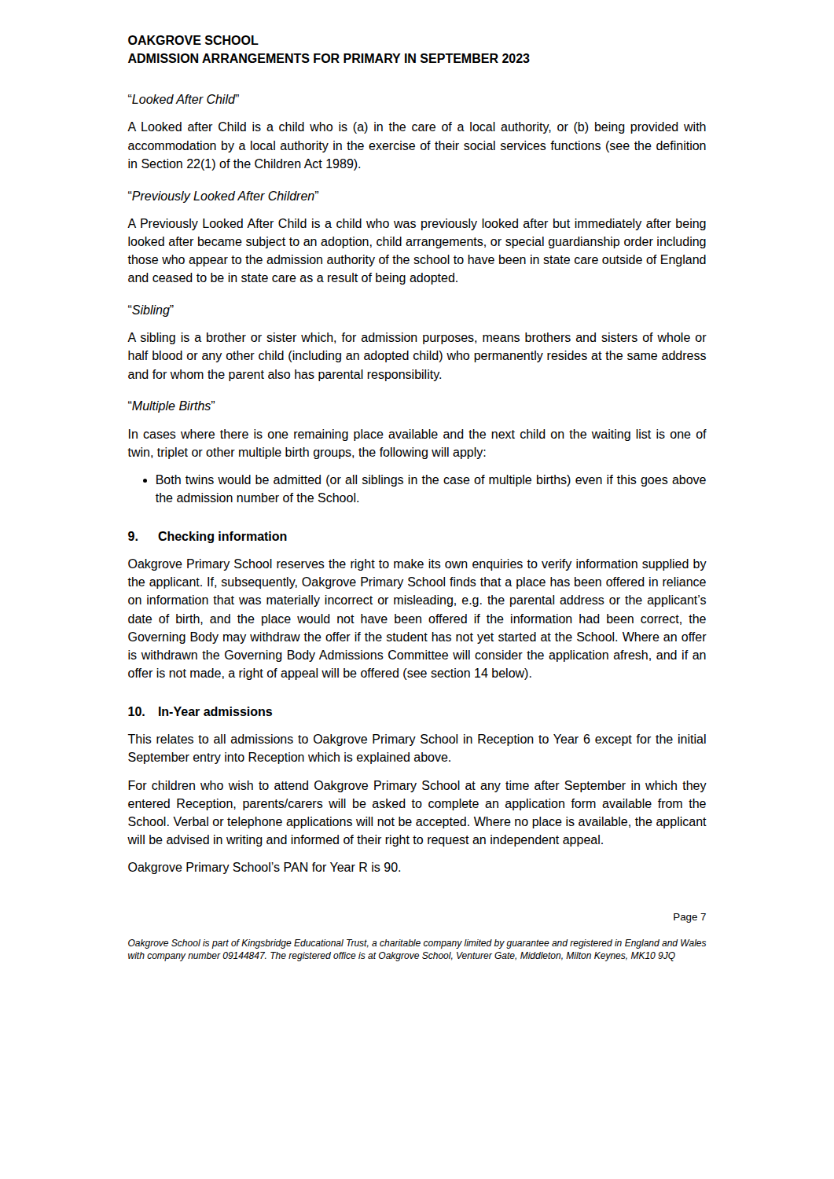Oakgrove School
Admission Arrangements for Primary in September 2023
“Looked After Child”
A Looked after Child is a child who is (a) in the care of a local authority, or (b) being provided with accommodation by a local authority in the exercise of their social services functions (see the definition in Section 22(1) of the Children Act 1989).
“Previously Looked After Children”
A Previously Looked After Child is a child who was previously looked after but immediately after being looked after became subject to an adoption, child arrangements, or special guardianship order including those who appear to the admission authority of the school to have been in state care outside of England and ceased to be in state care as a result of being adopted.
“Sibling”
A sibling is a brother or sister which, for admission purposes, means brothers and sisters of whole or half blood or any other child (including an adopted child) who permanently resides at the same address and for whom the parent also has parental responsibility.
“Multiple Births”
In cases where there is one remaining place available and the next child on the waiting list is one of twin, triplet or other multiple birth groups, the following will apply:
Both twins would be admitted (or all siblings in the case of multiple births) even if this goes above the admission number of the School.
9. Checking information
Oakgrove Primary School reserves the right to make its own enquiries to verify information supplied by the applicant. If, subsequently, Oakgrove Primary School finds that a place has been offered in reliance on information that was materially incorrect or misleading, e.g. the parental address or the applicant’s date of birth, and the place would not have been offered if the information had been correct, the Governing Body may withdraw the offer if the student has not yet started at the School. Where an offer is withdrawn the Governing Body Admissions Committee will consider the application afresh, and if an offer is not made, a right of appeal will be offered (see section 14 below).
10. In-Year admissions
This relates to all admissions to Oakgrove Primary School in Reception to Year 6 except for the initial September entry into Reception which is explained above.
For children who wish to attend Oakgrove Primary School at any time after September in which they entered Reception, parents/carers will be asked to complete an application form available from the School. Verbal or telephone applications will not be accepted. Where no place is available, the applicant will be advised in writing and informed of their right to request an independent appeal.
Oakgrove Primary School’s PAN for Year R is 90.
Page 7
Oakgrove School is part of Kingsbridge Educational Trust, a charitable company limited by guarantee and registered in England and Wales with company number 09144847. The registered office is at Oakgrove School, Venturer Gate, Middleton, Milton Keynes, MK10 9JQ